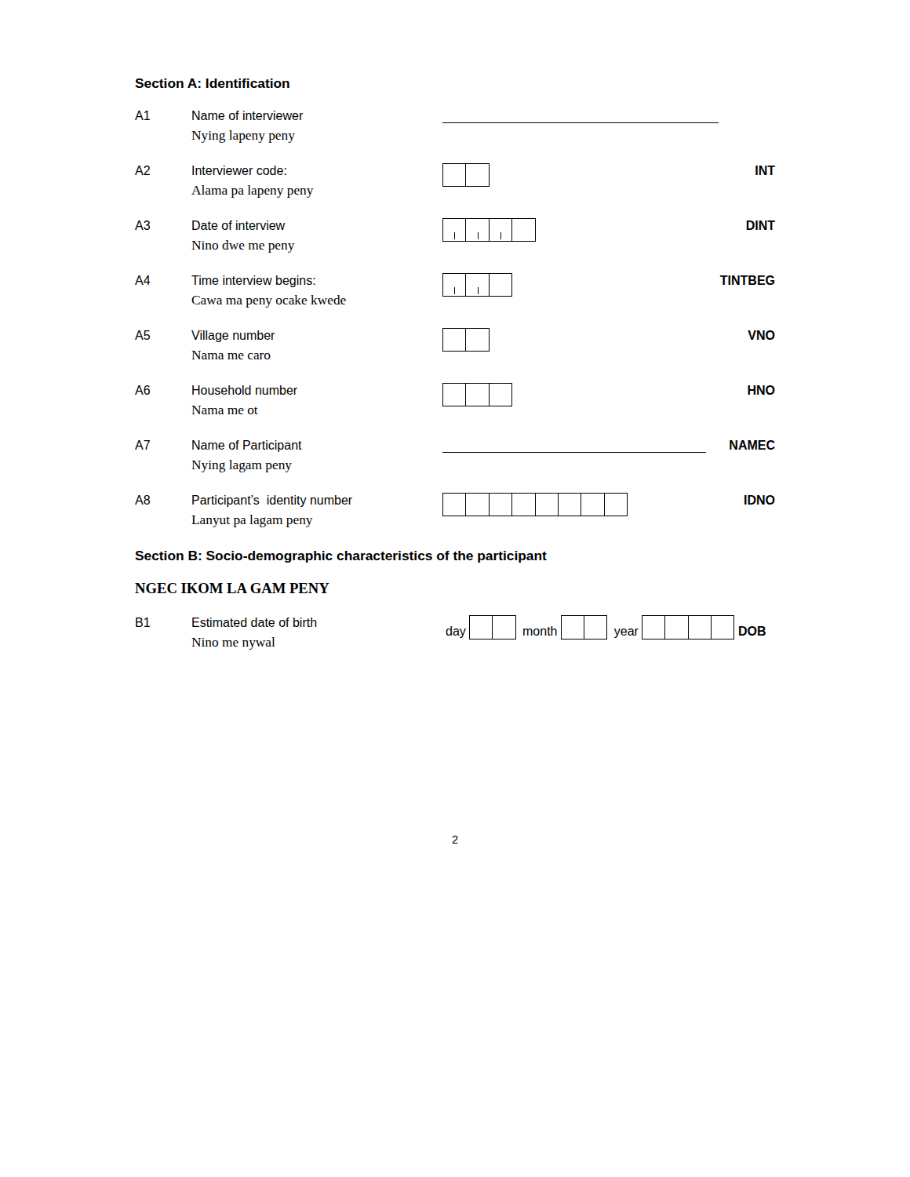Section A: Identification
| A1 | Name of interviewer Nying lapeny peny | | |
| A2 | Interviewer code: Alama pa lapeny peny | | INT |
| A3 | Date of interview Nino dwe me peny | | DINT |
| A4 | Time interview begins: Cawa ma peny ocake kwede | | TINTBEG |
| A5 | Village number Nama me caro | | VNO |
| A6 | Household number Nama me ot | | HNO |
| A7 | Name of Participant Nying lagam peny | | NAMEC |
| A8 | Participant’s identity number Lanyut pa lagam peny | | IDNO |
Section B: Socio-demographic characteristics of the participant
NGEC IKOM LA GAM PENY
| B1 | Estimated date of birth Nino me nywal | day month year DOB |
2